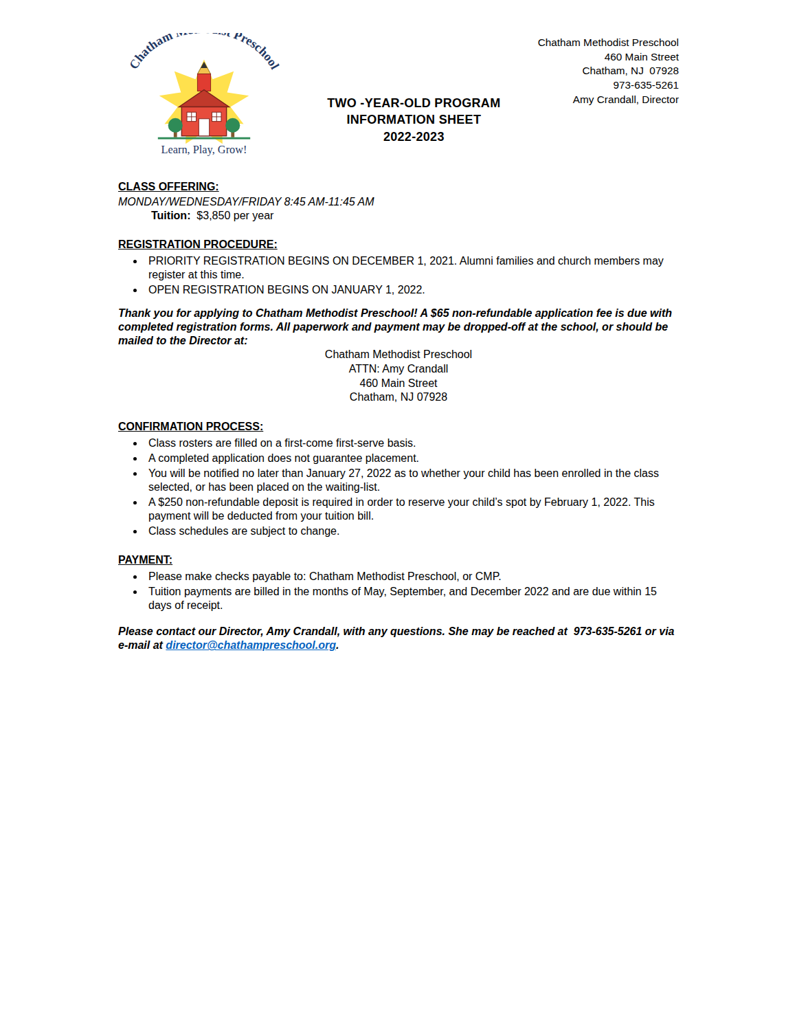Chatham Methodist Preschool Learn, Play, Grow!
TWO -YEAR-OLD PROGRAM
INFORMATION SHEET
2022-2023
Chatham Methodist Preschool
460 Main Street
Chatham, NJ 07928
973-635-5261
Amy Crandall, Director
CLASS OFFERING:
MONDAY/WEDNESDAY/FRIDAY 8:45 AM-11:45 AM
Tuition: $3,850 per year
REGISTRATION PROCEDURE:
PRIORITY REGISTRATION BEGINS ON DECEMBER 1, 2021. Alumni families and church members may register at this time.
OPEN REGISTRATION BEGINS ON JANUARY 1, 2022.
Thank you for applying to Chatham Methodist Preschool! A $65 non-refundable application fee is due with completed registration forms. All paperwork and payment may be dropped-off at the school, or should be mailed to the Director at:
Chatham Methodist Preschool
ATTN: Amy Crandall
460 Main Street
Chatham, NJ 07928
CONFIRMATION PROCESS:
Class rosters are filled on a first-come first-serve basis.
A completed application does not guarantee placement.
You will be notified no later than January 27, 2022 as to whether your child has been enrolled in the class selected, or has been placed on the waiting-list.
A $250 non-refundable deposit is required in order to reserve your child’s spot by February 1, 2022. This payment will be deducted from your tuition bill.
Class schedules are subject to change.
PAYMENT:
Please make checks payable to: Chatham Methodist Preschool, or CMP.
Tuition payments are billed in the months of May, September, and December 2022 and are due within 15 days of receipt.
Please contact our Director, Amy Crandall, with any questions. She may be reached at 973-635-5261 or via e-mail at director@chathampreschool.org.